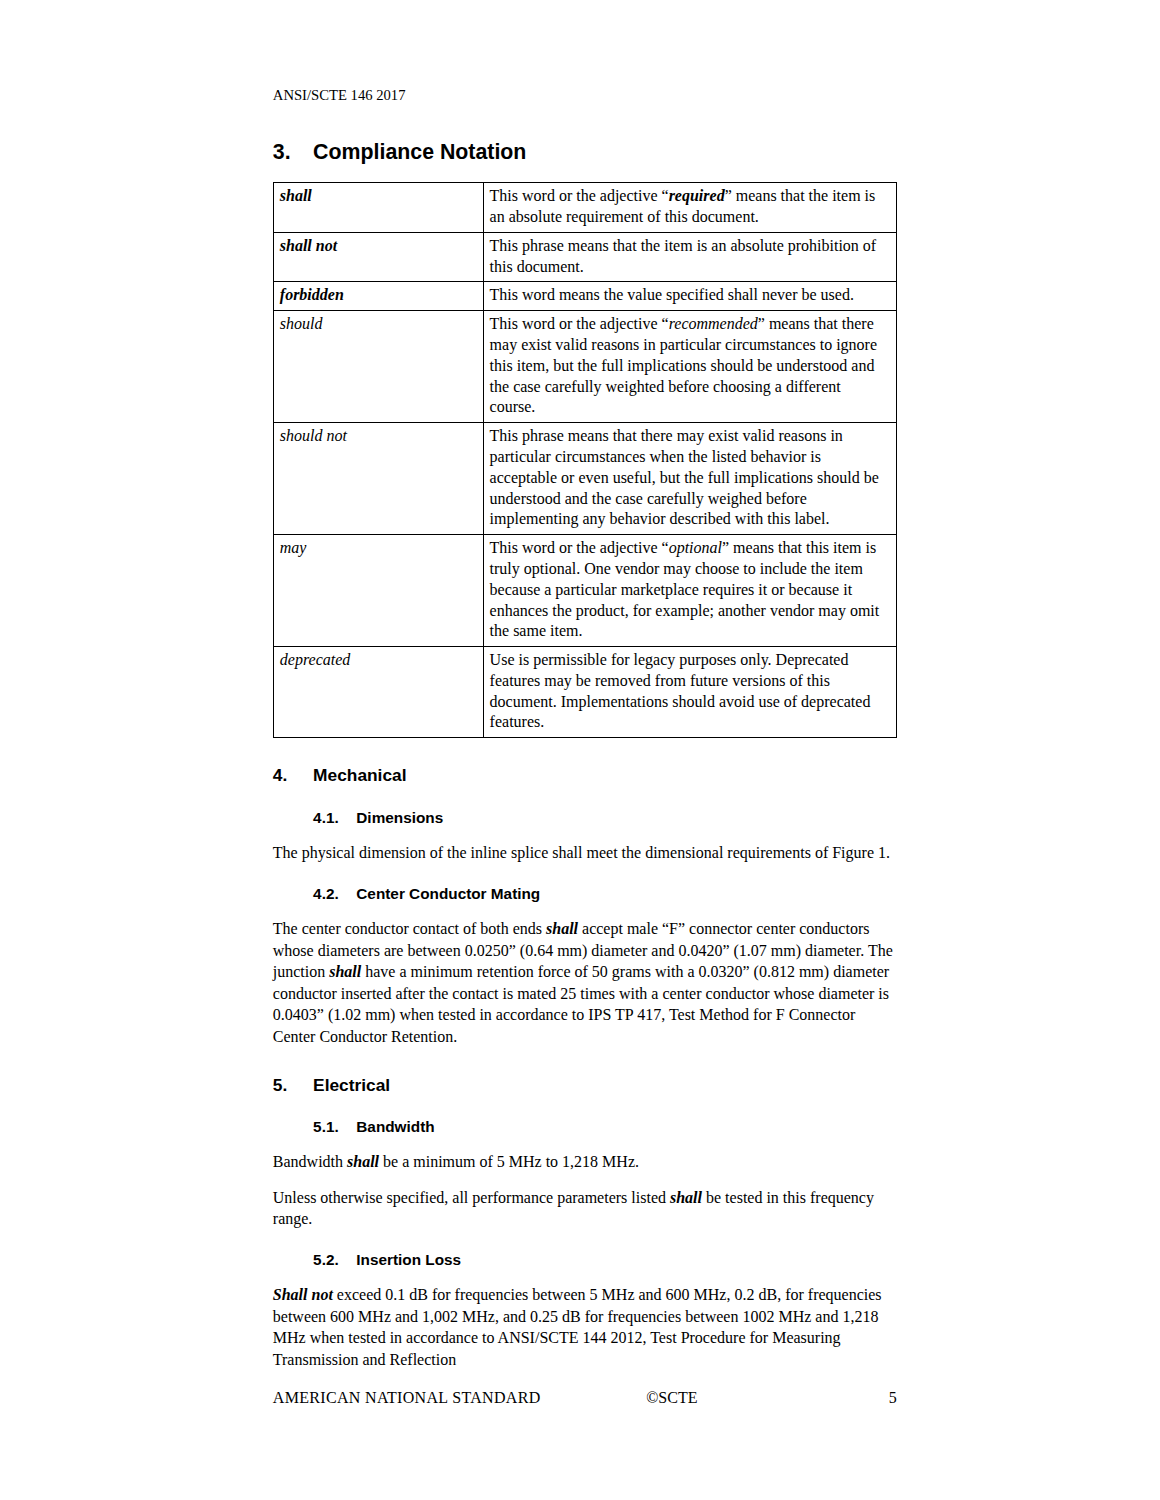ANSI/SCTE 146 2017
3. Compliance Notation
| shall | This word or the adjective “ required ” means that the item is an absolute requirement of this document. |
| shall not | This phrase means that the item is an absolute prohibition of this document. |
| forbidden | This word means the value specified shall never be used. |
| should | This word or the adjective “ recommended ” means that there may exist valid reasons in particular circumstances to ignore this item, but the full implications should be understood and the case carefully weighted before choosing a different course. |
| should not | This phrase means that there may exist valid reasons in particular circumstances when the listed behavior is acceptable or even useful, but the full implications should be understood and the case carefully weighed before implementing any behavior described with this label. |
| may | This word or the adjective “ optional ” means that this item is truly optional. One vendor may choose to include the item because a particular marketplace requires it or because it enhances the product, for example; another vendor may omit the same item. |
| deprecated | Use is permissible for legacy purposes only. Deprecated features may be removed from future versions of this document. Implementations should avoid use of deprecated features. |
4. Mechanical
4.1. Dimensions
The physical dimension of the inline splice shall meet the dimensional requirements of Figure 1.
4.2. Center Conductor Mating
The center conductor contact of both ends shall accept male “F” connector center conductors whose diameters are between 0.0250” (0.64 mm) diameter and 0.0420” (1.07 mm) diameter. The junction shall have a minimum retention force of 50 grams with a 0.0320” (0.812 mm) diameter conductor inserted after the contact is mated 25 times with a center conductor whose diameter is 0.0403” (1.02 mm) when tested in accordance to IPS TP 417, Test Method for F Connector Center Conductor Retention.
5. Electrical
5.1. Bandwidth
Bandwidth shall be a minimum of 5 MHz to 1,218 MHz.
Unless otherwise specified, all performance parameters listed shall be tested in this frequency range.
5.2. Insertion Loss
Shall not exceed 0.1 dB for frequencies between 5 MHz and 600 MHz, 0.2 dB, for frequencies between 600 MHz and 1,002 MHz, and 0.25 dB for frequencies between 1002 MHz and 1,218 MHz when tested in accordance to ANSI/SCTE 144 2012, Test Procedure for Measuring Transmission and Reflection
AMERICAN NATIONAL STANDARD ©SCTE 5